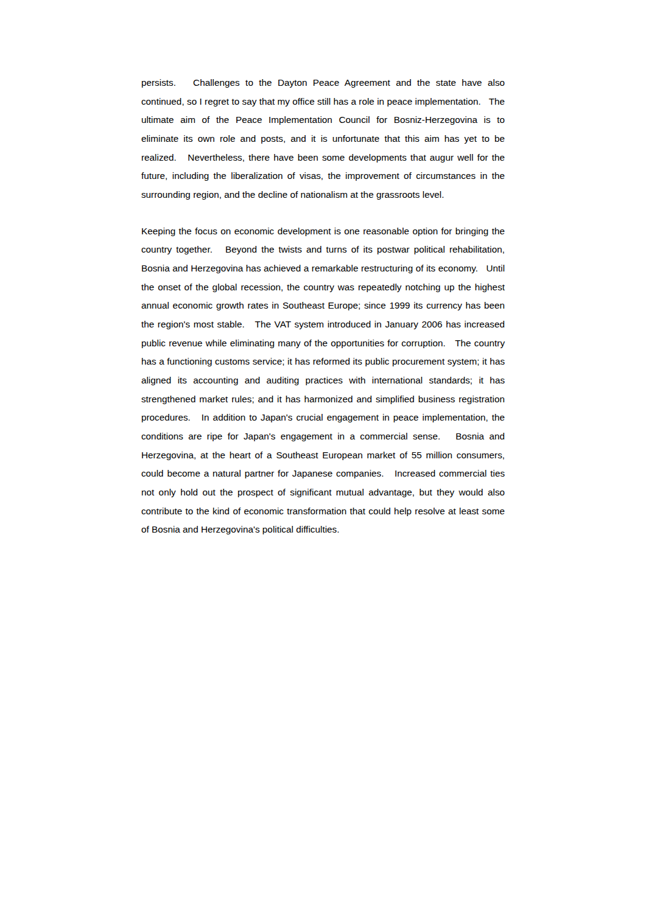persists. Challenges to the Dayton Peace Agreement and the state have also continued, so I regret to say that my office still has a role in peace implementation. The ultimate aim of the Peace Implementation Council for Bosniz-Herzegovina is to eliminate its own role and posts, and it is unfortunate that this aim has yet to be realized. Nevertheless, there have been some developments that augur well for the future, including the liberalization of visas, the improvement of circumstances in the surrounding region, and the decline of nationalism at the grassroots level.
Keeping the focus on economic development is one reasonable option for bringing the country together. Beyond the twists and turns of its postwar political rehabilitation, Bosnia and Herzegovina has achieved a remarkable restructuring of its economy. Until the onset of the global recession, the country was repeatedly notching up the highest annual economic growth rates in Southeast Europe; since 1999 its currency has been the region's most stable. The VAT system introduced in January 2006 has increased public revenue while eliminating many of the opportunities for corruption. The country has a functioning customs service; it has reformed its public procurement system; it has aligned its accounting and auditing practices with international standards; it has strengthened market rules; and it has harmonized and simplified business registration procedures. In addition to Japan's crucial engagement in peace implementation, the conditions are ripe for Japan's engagement in a commercial sense. Bosnia and Herzegovina, at the heart of a Southeast European market of 55 million consumers, could become a natural partner for Japanese companies. Increased commercial ties not only hold out the prospect of significant mutual advantage, but they would also contribute to the kind of economic transformation that could help resolve at least some of Bosnia and Herzegovina's political difficulties.